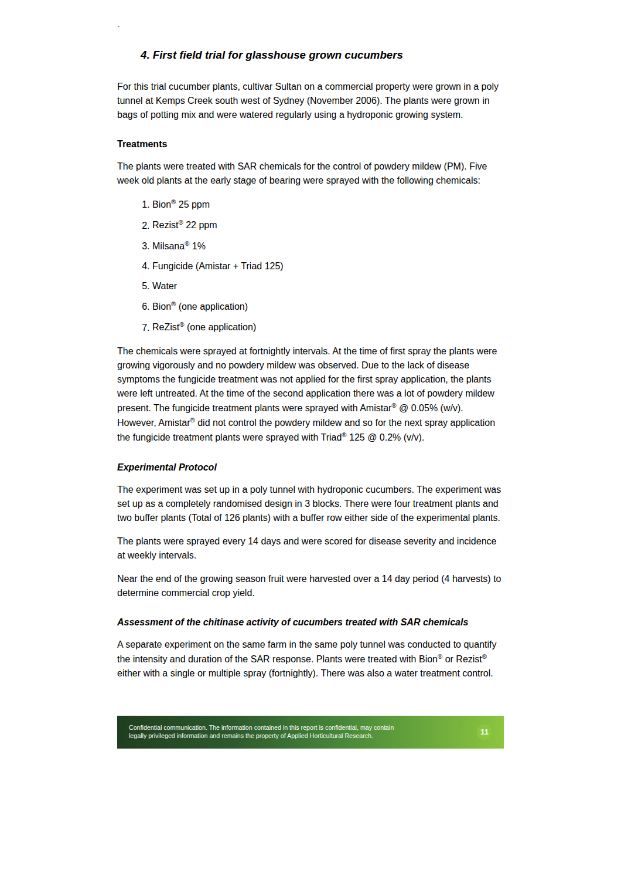`
4. First field trial for glasshouse grown cucumbers
For this trial cucumber plants, cultivar Sultan on a commercial property were grown in a poly tunnel at Kemps Creek south west of Sydney (November 2006). The plants were grown in bags of potting mix and were watered regularly using a hydroponic growing system.
Treatments
The plants were treated with SAR chemicals for the control of powdery mildew (PM). Five week old plants at the early stage of bearing were sprayed with the following chemicals:
Bion® 25 ppm
Rezist® 22 ppm
Milsana® 1%
Fungicide (Amistar + Triad 125)
Water
Bion® (one application)
ReZist® (one application)
The chemicals were sprayed at fortnightly intervals. At the time of first spray the plants were growing vigorously and no powdery mildew was observed. Due to the lack of disease symptoms the fungicide treatment was not applied for the first spray application, the plants were left untreated. At the time of the second application there was a lot of powdery mildew present. The fungicide treatment plants were sprayed with Amistar® @ 0.05% (w/v). However, Amistar® did not control the powdery mildew and so for the next spray application the fungicide treatment plants were sprayed with Triad® 125 @ 0.2% (v/v).
Experimental Protocol
The experiment was set up in a poly tunnel with hydroponic cucumbers. The experiment was set up as a completely randomised design in 3 blocks. There were four treatment plants and two buffer plants (Total of 126 plants) with a buffer row either side of the experimental plants.
The plants were sprayed every 14 days and were scored for disease severity and incidence at weekly intervals.
Near the end of the growing season fruit were harvested over a 14 day period (4 harvests) to determine commercial crop yield.
Assessment of the chitinase activity of cucumbers treated with SAR chemicals
A separate experiment on the same farm in the same poly tunnel was conducted to quantify the intensity and duration of the SAR response. Plants were treated with Bion® or Rezist® either with a single or multiple spray (fortnightly). There was also a water treatment control.
Confidential communication. The information contained in this report is confidential, may contain
legally privileged information and remains the property of Applied Horticultural Research.
11